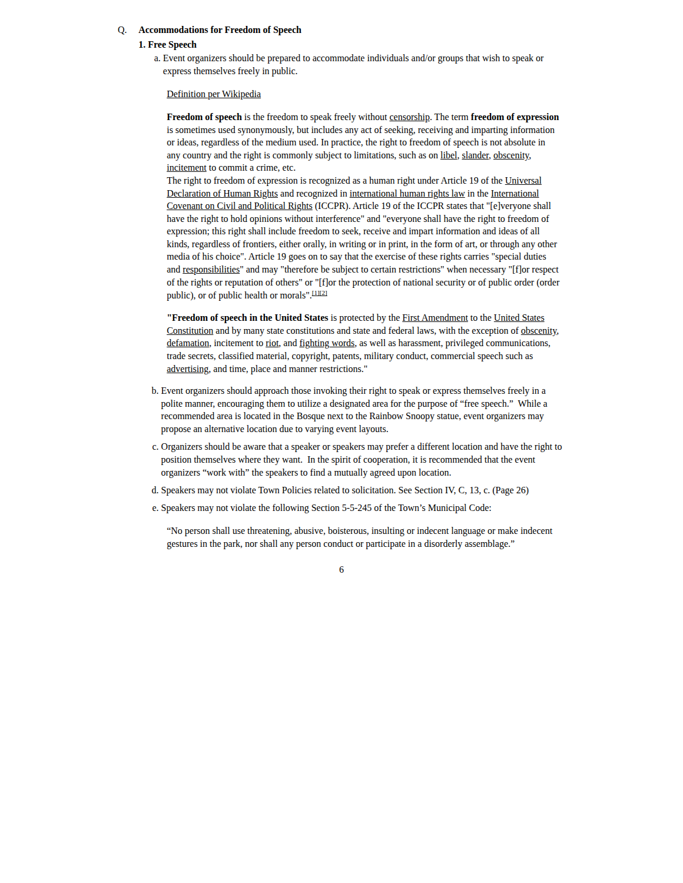Q.
Accommodations for Freedom of Speech
Free Speech
Event organizers should be prepared to accommodate individuals and/or groups that wish to speak or express themselves freely in public.
Definition per Wikipedia
Freedom of speech is the freedom to speak freely without censorship. The term freedom of expression is sometimes used synonymously, but includes any act of seeking, receiving and imparting information or ideas, regardless of the medium used. In practice, the right to freedom of speech is not absolute in any country and the right is commonly subject to limitations, such as on libel, slander, obscenity, incitement to commit a crime, etc.
The right to freedom of expression is recognized as a human right under Article 19 of the Universal Declaration of Human Rights and recognized in international human rights law in the International Covenant on Civil and Political Rights (ICCPR). Article 19 of the ICCPR states that "[e]veryone shall have the right to hold opinions without interference" and "everyone shall have the right to freedom of expression; this right shall include freedom to seek, receive and impart information and ideas of all kinds, regardless of frontiers, either orally, in writing or in print, in the form of art, or through any other media of his choice". Article 19 goes on to say that the exercise of these rights carries "special duties and responsibilities" and may "therefore be subject to certain restrictions" when necessary "[f]or respect of the rights or reputation of others" or "[f]or the protection of national security or of public order (order public), or of public health or morals".[1][2]
"Freedom of speech in the United States is protected by the First Amendment to the United States Constitution and by many state constitutions and state and federal laws, with the exception of obscenity, defamation, incitement to riot, and fighting words, as well as harassment, privileged communications, trade secrets, classified material, copyright, patents, military conduct, commercial speech such as advertising, and time, place and manner restrictions."
Event organizers should approach those invoking their right to speak or express themselves freely in a polite manner, encouraging them to utilize a designated area for the purpose of “free speech.” While a recommended area is located in the Bosque next to the Rainbow Snoopy statue, event organizers may propose an alternative location due to varying event layouts.
Organizers should be aware that a speaker or speakers may prefer a different location and have the right to position themselves where they want. In the spirit of cooperation, it is recommended that the event organizers “work with” the speakers to find a mutually agreed upon location.
Speakers may not violate Town Policies related to solicitation. See Section IV, C, 13, c. (Page 26)
Speakers may not violate the following Section 5-5-245 of the Town’s Municipal Code:
“No person shall use threatening, abusive, boisterous, insulting or indecent language or make indecent gestures in the park, nor shall any person conduct or participate in a disorderly assemblage.”
6